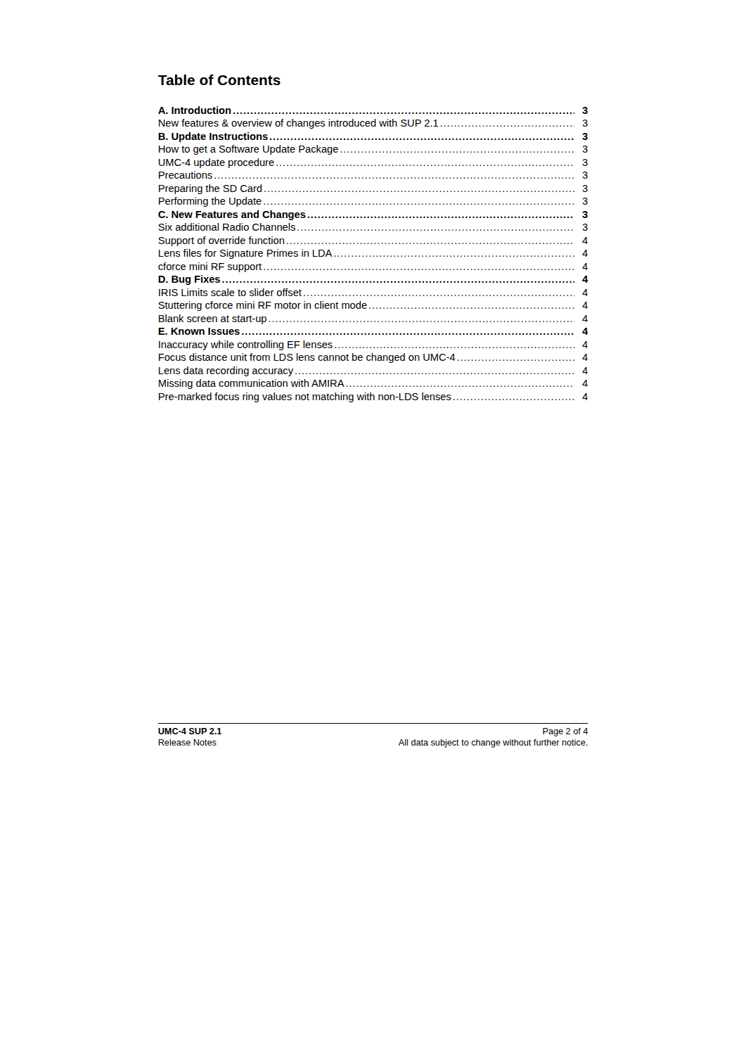Table of Contents
A. Introduction .................................................................................................................. 3
New features & overview of changes introduced with SUP 2.1 .......................................... 3
B. Update Instructions ....................................................................................................... 3
How to get a Software Update Package .............................................................................. 3
UMC-4 update procedure .................................................................................................... 3
Precautions .............................................................................................................. 3
Preparing the SD Card ................................................................................................ 3
Performing the Update ................................................................................................ 3
C. New Features and Changes ........................................................................................... 3
Six additional Radio Channels .............................................................................................. 3
Support of override function ................................................................................................ 4
Lens files for Signature Primes in LDA .................................................................................. 4
cforce mini RF support ....................................................................................................... 4
D. Bug Fixes ............................................................................................................. 4
IRIS Limits scale to slider offset ........................................................................................... 4
Stuttering cforce mini RF motor in client mode .................................................................... 4
Blank screen at start-up ..................................................................................................... 4
E. Known Issues ............................................................................................................. 4
Inaccuracy while controlling EF lenses ................................................................................. 4
Focus distance unit from LDS lens cannot be changed on UMC-4 ....................................... 4
Lens data recording accuracy .............................................................................................. 4
Missing data communication with AMIRA ........................................................................... 4
Pre-marked focus ring values not matching with non-LDS lenses ........................................ 4
UMC-4 SUP 2.1
Page 2 of 4
Release Notes
All data subject to change without further notice.